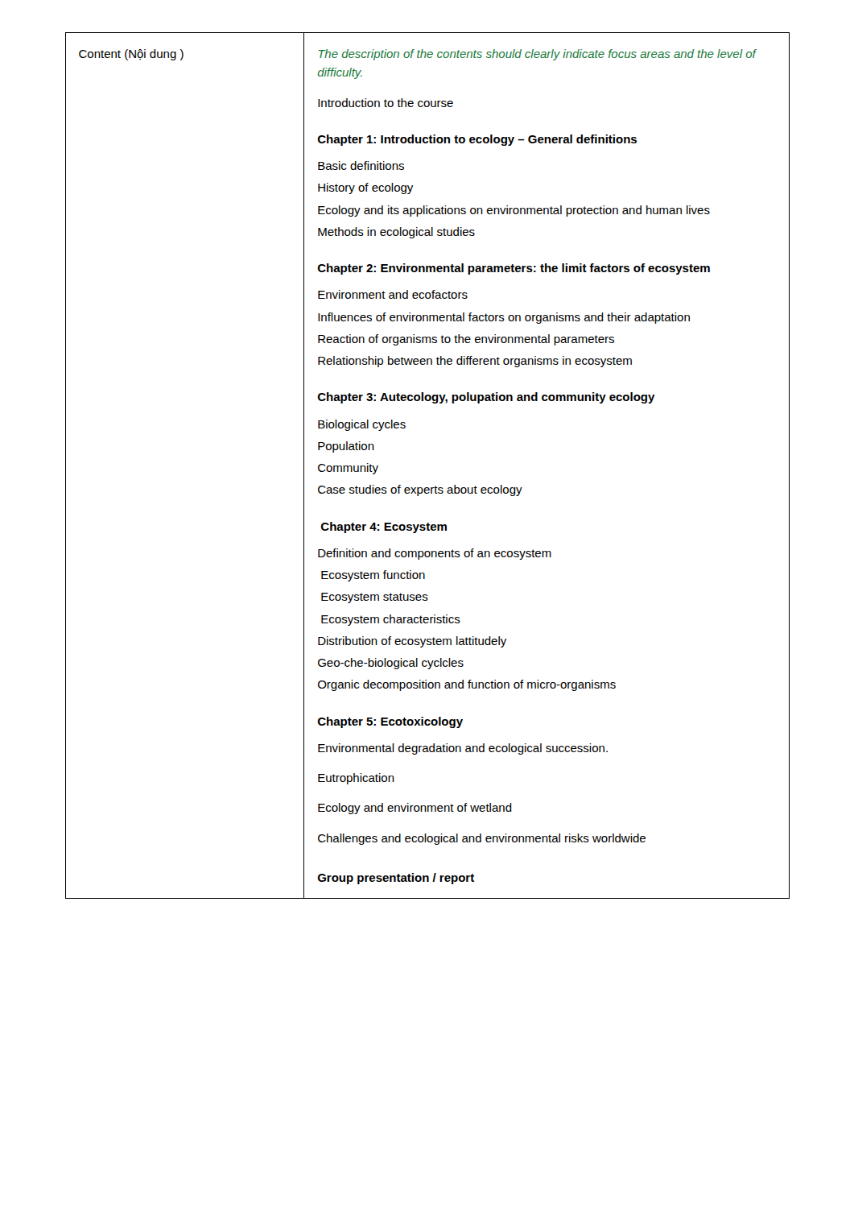| Content (Nội dung ) | The description of the contents should clearly indicate focus areas and the level of difficulty. Introduction to the course Chapter 1: Introduction to ecology – General definitions Basic definitions History of ecology Ecology and its applications on environmental protection and human lives Methods in ecological studies Chapter 2: Environmental parameters: the limit factors of ecosystem Environment and ecofactors Influences of environmental factors on organisms and their adaptation Reaction of organisms to the environmental parameters Relationship between the different organisms in ecosystem Chapter 3: Autecology, polupation and community ecology Biological cycles Population Community Case studies of experts about ecology Chapter 4: Ecosystem Definition and components of an ecosystem Ecosystem function Ecosystem statuses Ecosystem characteristics Distribution of ecosystem lattitudely Geo-che-biological cyclcles Organic decomposition and function of micro-organisms Chapter 5: Ecotoxicology Environmental degradation and ecological succession. Eutrophication Ecology and environment of wetland Challenges and ecological and environmental risks worldwide Group presentation / report |